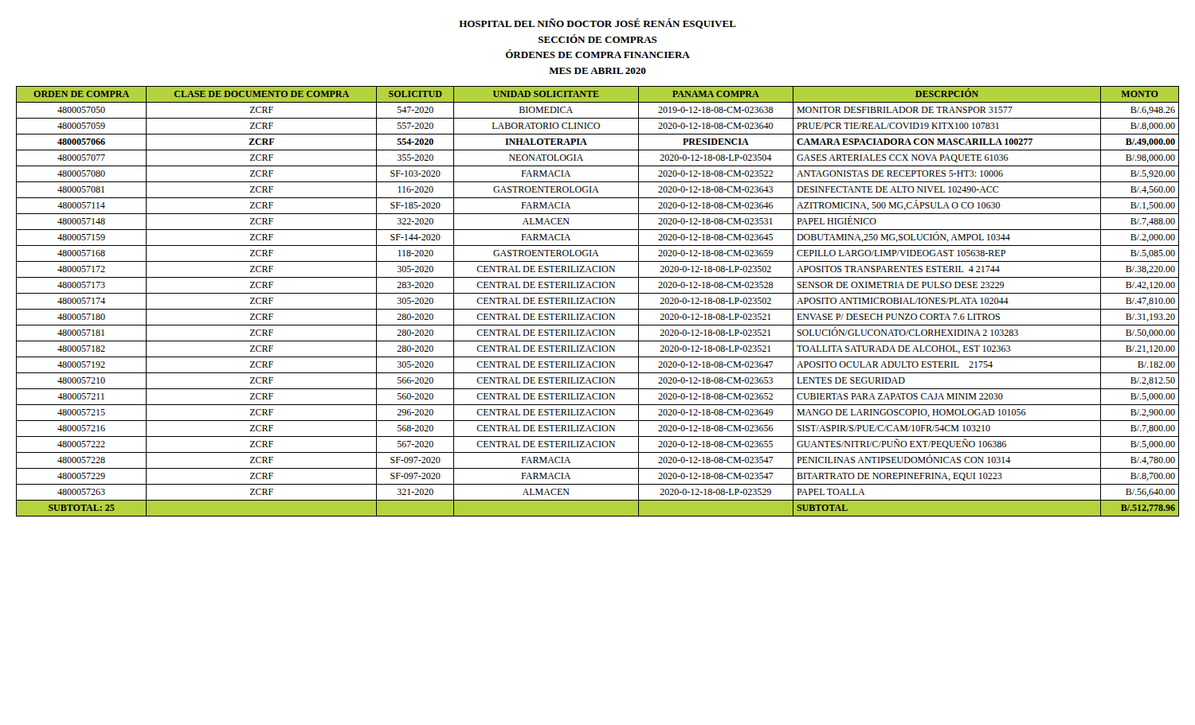HOSPITAL DEL NIÑO DOCTOR JOSÉ RENÁN ESQUIVEL
SECCIÓN DE COMPRAS
ÓRDENES DE COMPRA FINANCIERA
MES DE ABRIL 2020
| ORDEN DE COMPRA | CLASE DE DOCUMENTO DE COMPRA | SOLICITUD | UNIDAD SOLICITANTE | PANAMA COMPRA | DESCRPCIÓN | MONTO |
| --- | --- | --- | --- | --- | --- | --- |
| 4800057050 | ZCRF | 547-2020 | BIOMEDICA | 2019-0-12-18-08-CM-023638 | MONITOR DESFIBRILADOR DE TRANSPOR 31577 | B/.6,948.26 |
| 4800057059 | ZCRF | 557-2020 | LABORATORIO CLINICO | 2020-0-12-18-08-CM-023640 | PRUE/PCR TIE/REAL/COVID19 KITX100 107831 | B/.8,000.00 |
| 4800057066 | ZCRF | 554-2020 | INHALOTERAPIA | PRESIDENCIA | CAMARA ESPACIADORA CON MASCARILLA 100277 | B/.49,000.00 |
| 4800057077 | ZCRF | 355-2020 | NEONATOLOGIA | 2020-0-12-18-08-LP-023504 | GASES ARTERIALES CCX NOVA PAQUETE 61036 | B/.98,000.00 |
| 4800057080 | ZCRF | SF-103-2020 | FARMACIA | 2020-0-12-18-08-CM-023522 | ANTAGONISTAS DE RECEPTORES 5-HT3: 10006 | B/.5,920.00 |
| 4800057081 | ZCRF | 116-2020 | GASTROENTEROLOGIA | 2020-0-12-18-08-CM-023643 | DESINFECTANTE DE ALTO NIVEL 102490-ACC | B/.4,560.00 |
| 4800057114 | ZCRF | SF-185-2020 | FARMACIA | 2020-0-12-18-08-CM-023646 | AZITROMICINA, 500 MG,CÁPSULA O CO 10630 | B/.1,500.00 |
| 4800057148 | ZCRF | 322-2020 | ALMACEN | 2020-0-12-18-08-CM-023531 | PAPEL HIGIÉNICO | B/.7,488.00 |
| 4800057159 | ZCRF | SF-144-2020 | FARMACIA | 2020-0-12-18-08-CM-023645 | DOBUTAMINA,250 MG,SOLUCIÓN, AMPOL 10344 | B/.2,000.00 |
| 4800057168 | ZCRF | 118-2020 | GASTROENTEROLOGIA | 2020-0-12-18-08-CM-023659 | CEPILLO LARGO/LIMP/VIDEOGAST 105638-REP | B/.5,085.00 |
| 4800057172 | ZCRF | 305-2020 | CENTRAL DE ESTERILIZACION | 2020-0-12-18-08-LP-023502 | APOSITOS TRANSPARENTES ESTERIL 4 21744 | B/.38,220.00 |
| 4800057173 | ZCRF | 283-2020 | CENTRAL DE ESTERILIZACION | 2020-0-12-18-08-CM-023528 | SENSOR DE OXIMETRIA DE PULSO DESE 23229 | B/.42,120.00 |
| 4800057174 | ZCRF | 305-2020 | CENTRAL DE ESTERILIZACION | 2020-0-12-18-08-LP-023502 | APOSITO ANTIMICROBIAL/IONES/PLATA 102044 | B/.47,810.00 |
| 4800057180 | ZCRF | 280-2020 | CENTRAL DE ESTERILIZACION | 2020-0-12-18-08-LP-023521 | ENVASE P/ DESECH PUNZO CORTA 7.6 LITROS | B/.31,193.20 |
| 4800057181 | ZCRF | 280-2020 | CENTRAL DE ESTERILIZACION | 2020-0-12-18-08-LP-023521 | SOLUCIÓN/GLUCONATO/CLORHEXIDINA 2 103283 | B/.50,000.00 |
| 4800057182 | ZCRF | 280-2020 | CENTRAL DE ESTERILIZACION | 2020-0-12-18-08-LP-023521 | TOALLITA SATURADA DE ALCOHOL, EST 102363 | B/.21,120.00 |
| 4800057192 | ZCRF | 305-2020 | CENTRAL DE ESTERILIZACION | 2020-0-12-18-08-CM-023647 | APOSITO OCULAR ADULTO ESTERIL 21754 | B/.182.00 |
| 4800057210 | ZCRF | 566-2020 | CENTRAL DE ESTERILIZACION | 2020-0-12-18-08-CM-023653 | LENTES DE SEGURIDAD | B/.2,812.50 |
| 4800057211 | ZCRF | 560-2020 | CENTRAL DE ESTERILIZACION | 2020-0-12-18-08-CM-023652 | CUBIERTAS PARA ZAPATOS CAJA MINIM 22030 | B/.5,000.00 |
| 4800057215 | ZCRF | 296-2020 | CENTRAL DE ESTERILIZACION | 2020-0-12-18-08-CM-023649 | MANGO DE LARINGOSCOPIO, HOMOLOGAD 101056 | B/.2,900.00 |
| 4800057216 | ZCRF | 568-2020 | CENTRAL DE ESTERILIZACION | 2020-0-12-18-08-CM-023656 | SIST/ASPIR/S/PUE/C/CAM/10FR/54CM 103210 | B/.7,800.00 |
| 4800057222 | ZCRF | 567-2020 | CENTRAL DE ESTERILIZACION | 2020-0-12-18-08-CM-023655 | GUANTES/NITRI/C/PUÑO EXT/PEQUEÑO 106386 | B/.5,000.00 |
| 4800057228 | ZCRF | SF-097-2020 | FARMACIA | 2020-0-12-18-08-CM-023547 | PENICILINAS ANTIPSEUDOMÓNICAS CON 10314 | B/.4,780.00 |
| 4800057229 | ZCRF | SF-097-2020 | FARMACIA | 2020-0-12-18-08-CM-023547 | BITARTRATO DE NOREPINEFRINA, EQUI 10223 | B/.8,700.00 |
| 4800057263 | ZCRF | 321-2020 | ALMACEN | 2020-0-12-18-08-LP-023529 | PAPEL TOALLA | B/.56,640.00 |
| SUBTOTAL: 25 | | | | | SUBTOTAL | B/.512,778.96 |